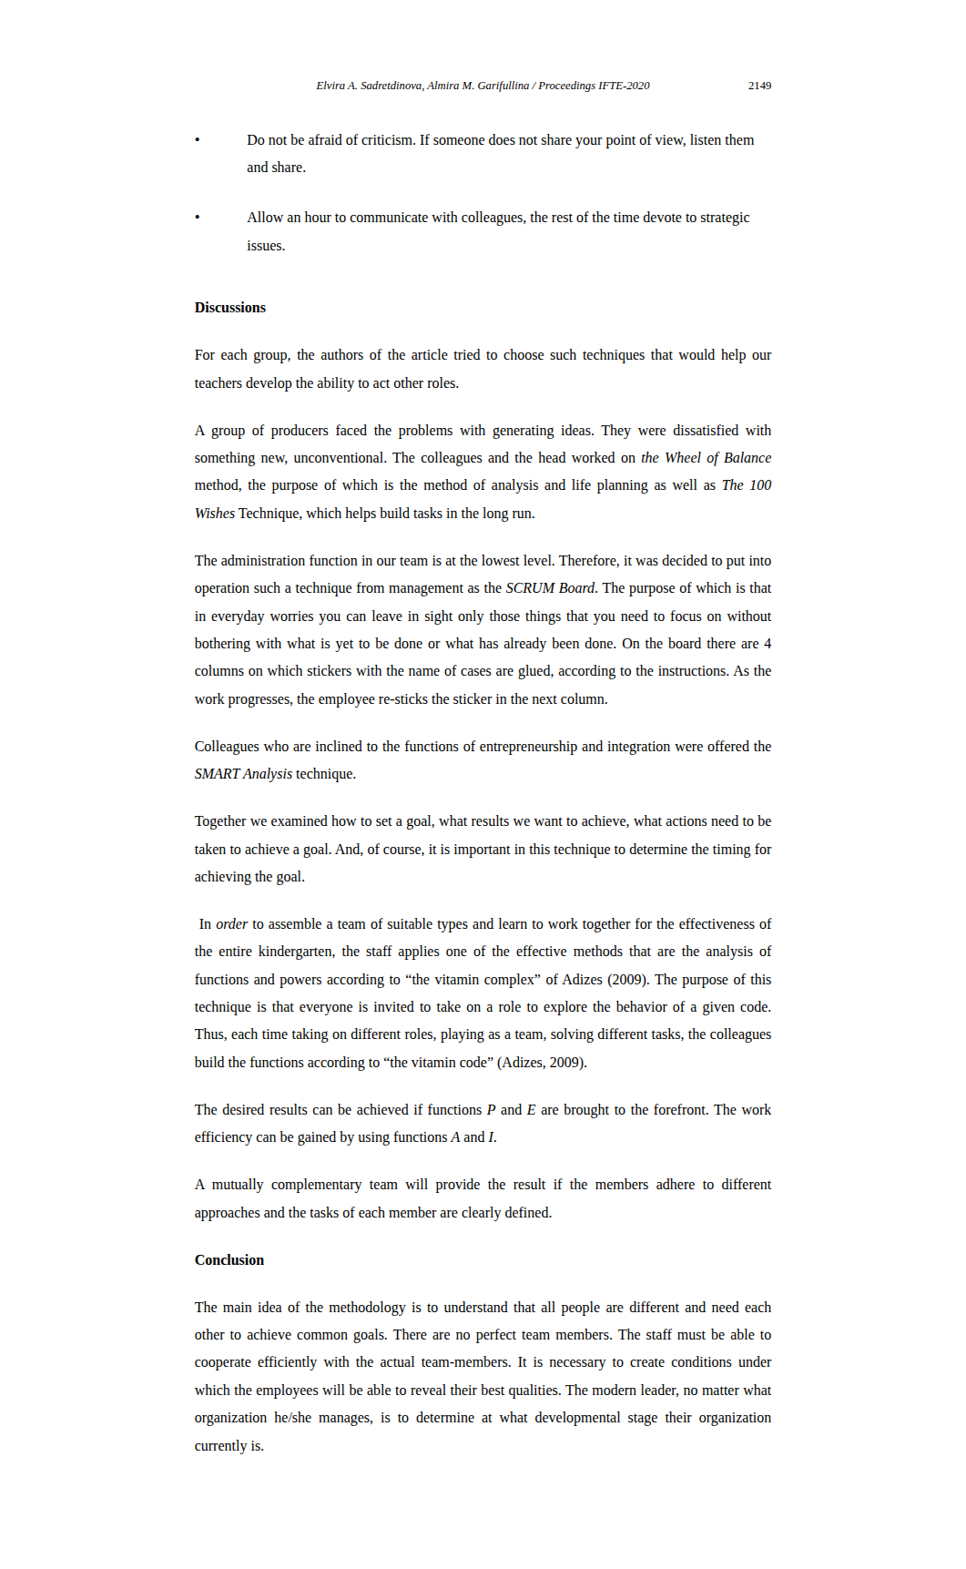Elvira A. Sadretdinova, Almira M. Garifullina / Proceedings IFTE-2020 2149
Do not be afraid of criticism. If someone does not share your point of view, listen them and share.
Allow an hour to communicate with colleagues, the rest of the time devote to strategic issues.
Discussions
For each group, the authors of the article tried to choose such techniques that would help our teachers develop the ability to act other roles.
A group of producers faced the problems with generating ideas. They were dissatisfied with something new, unconventional. The colleagues and the head worked on the Wheel of Balance method, the purpose of which is the method of analysis and life planning as well as The 100 Wishes Technique, which helps build tasks in the long run.
The administration function in our team is at the lowest level. Therefore, it was decided to put into operation such a technique from management as the SCRUM Board. The purpose of which is that in everyday worries you can leave in sight only those things that you need to focus on without bothering with what is yet to be done or what has already been done. On the board there are 4 columns on which stickers with the name of cases are glued, according to the instructions. As the work progresses, the employee re-sticks the sticker in the next column.
Colleagues who are inclined to the functions of entrepreneurship and integration were offered the SMART Analysis technique.
Together we examined how to set a goal, what results we want to achieve, what actions need to be taken to achieve a goal. And, of course, it is important in this technique to determine the timing for achieving the goal.
In order to assemble a team of suitable types and learn to work together for the effectiveness of the entire kindergarten, the staff applies one of the effective methods that are the analysis of functions and powers according to “the vitamin complex” of Adizes (2009). The purpose of this technique is that everyone is invited to take on a role to explore the behavior of a given code. Thus, each time taking on different roles, playing as a team, solving different tasks, the colleagues build the functions according to “the vitamin code” (Adizes, 2009).
The desired results can be achieved if functions P and E are brought to the forefront. The work efficiency can be gained by using functions A and I.
A mutually complementary team will provide the result if the members adhere to different approaches and the tasks of each member are clearly defined.
Conclusion
The main idea of the methodology is to understand that all people are different and need each other to achieve common goals. There are no perfect team members. The staff must be able to cooperate efficiently with the actual team-members. It is necessary to create conditions under which the employees will be able to reveal their best qualities. The modern leader, no matter what organization he/she manages, is to determine at what developmental stage their organization currently is.